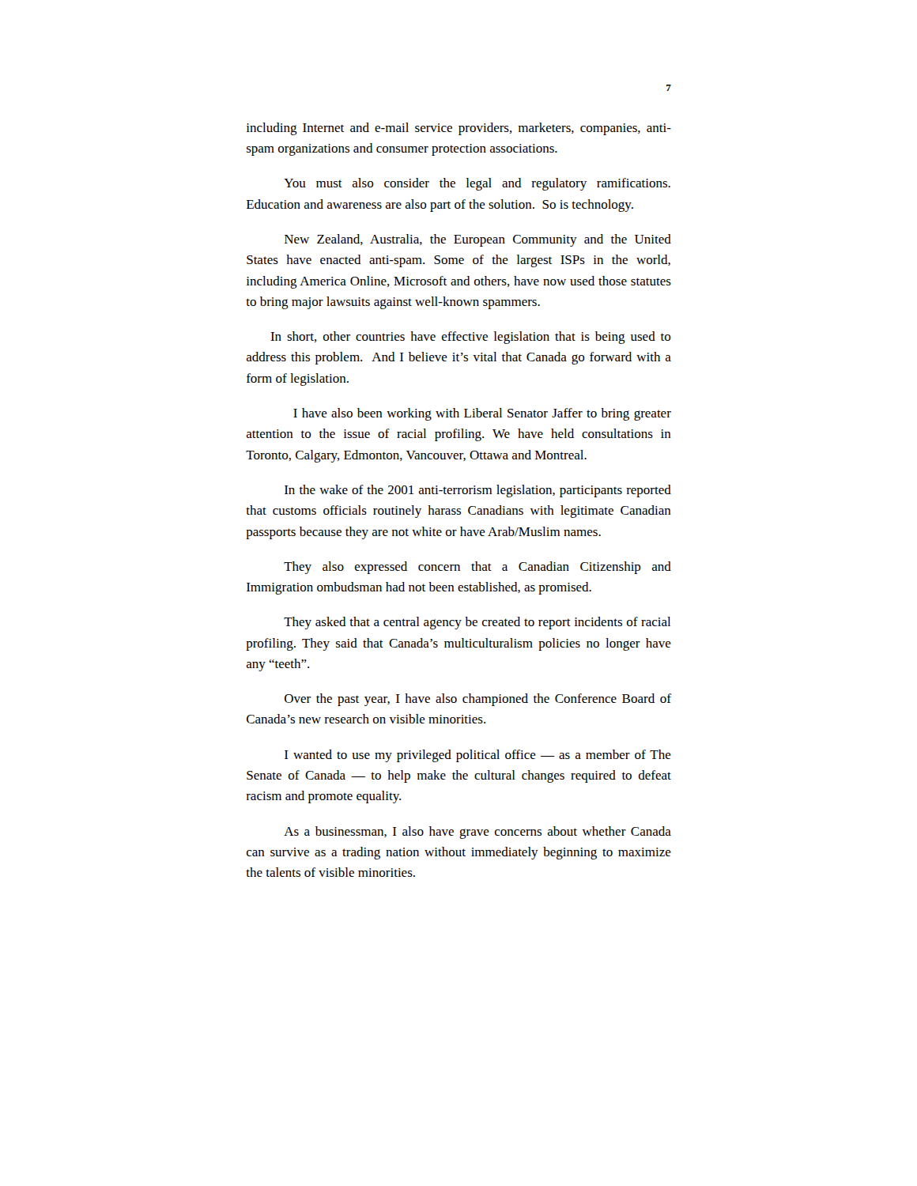7
including Internet and e-mail service providers, marketers, companies, anti-spam organizations and consumer protection associations.
You must also consider the legal and regulatory ramifications. Education and awareness are also part of the solution. So is technology.
New Zealand, Australia, the European Community and the United States have enacted anti-spam. Some of the largest ISPs in the world, including America Online, Microsoft and others, have now used those statutes to bring major lawsuits against well-known spammers.
In short, other countries have effective legislation that is being used to address this problem. And I believe it’s vital that Canada go forward with a form of legislation.
I have also been working with Liberal Senator Jaffer to bring greater attention to the issue of racial profiling. We have held consultations in Toronto, Calgary, Edmonton, Vancouver, Ottawa and Montreal.
In the wake of the 2001 anti-terrorism legislation, participants reported that customs officials routinely harass Canadians with legitimate Canadian passports because they are not white or have Arab/Muslim names.
They also expressed concern that a Canadian Citizenship and Immigration ombudsman had not been established, as promised.
They asked that a central agency be created to report incidents of racial profiling. They said that Canada’s multiculturalism policies no longer have any “teeth”.
Over the past year, I have also championed the Conference Board of Canada’s new research on visible minorities.
I wanted to use my privileged political office — as a member of The Senate of Canada — to help make the cultural changes required to defeat racism and promote equality.
As a businessman, I also have grave concerns about whether Canada can survive as a trading nation without immediately beginning to maximize the talents of visible minorities.